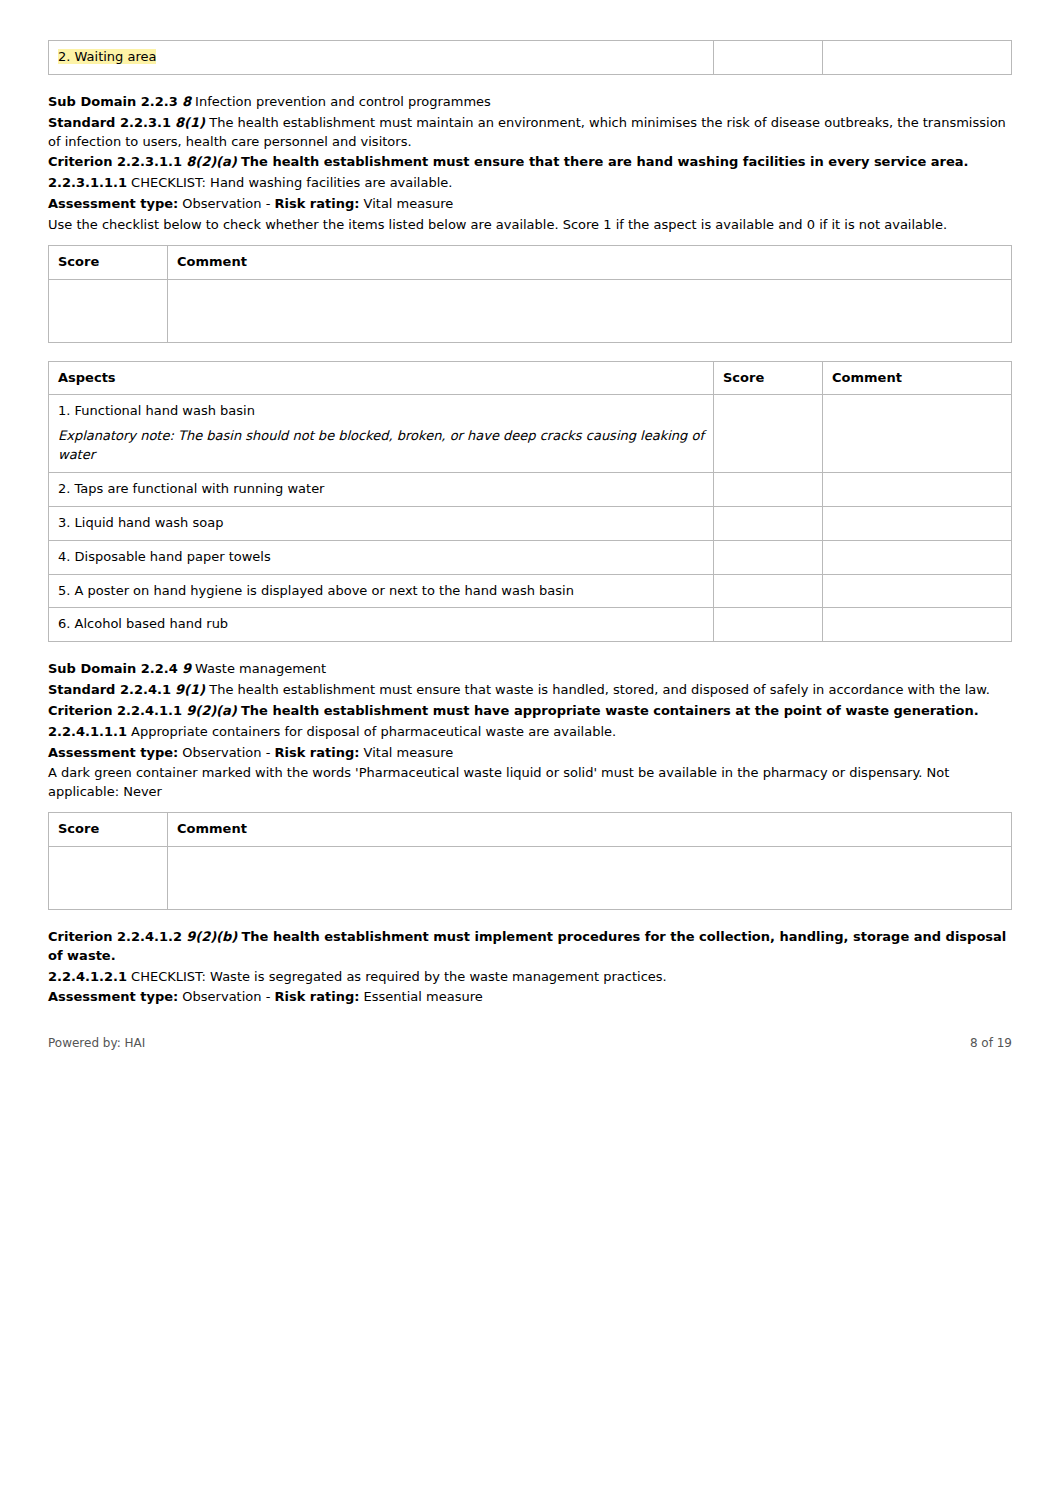| 2. Waiting area | | |
Sub Domain 2.2.3 8 Infection prevention and control programmes
Standard 2.2.3.1 8(1) The health establishment must maintain an environment, which minimises the risk of disease outbreaks, the transmission of infection to users, health care personnel and visitors.
Criterion 2.2.3.1.1 8(2)(a) The health establishment must ensure that there are hand washing facilities in every service area.
2.2.3.1.1.1 CHECKLIST: Hand washing facilities are available.
Assessment type: Observation - Risk rating: Vital measure
Use the checklist below to check whether the items listed below are available. Score 1 if the aspect is available and 0 if it is not available.
| Score | Comment |
| --- | --- |
| Aspects | Score | Comment |
| --- | --- | --- |
| 1. Functional hand wash basin Explanatory note: The basin should not be blocked, broken, or have deep cracks causing leaking of water | | |
| 2. Taps are functional with running water | | |
| 3. Liquid hand wash soap | | |
| 4. Disposable hand paper towels | | |
| 5. A poster on hand hygiene is displayed above or next to the hand wash basin | | |
| 6. Alcohol based hand rub | | |
Sub Domain 2.2.4 9 Waste management
Standard 2.2.4.1 9(1) The health establishment must ensure that waste is handled, stored, and disposed of safely in accordance with the law.
Criterion 2.2.4.1.1 9(2)(a) The health establishment must have appropriate waste containers at the point of waste generation.
2.2.4.1.1.1 Appropriate containers for disposal of pharmaceutical waste are available.
Assessment type: Observation - Risk rating: Vital measure
A dark green container marked with the words 'Pharmaceutical waste liquid or solid' must be available in the pharmacy or dispensary. Not applicable: Never
| Score | Comment |
| --- | --- |
Criterion 2.2.4.1.2 9(2)(b) The health establishment must implement procedures for the collection, handling, storage and disposal of waste.
2.2.4.1.2.1 CHECKLIST: Waste is segregated as required by the waste management practices.
Assessment type: Observation - Risk rating: Essential measure
Powered by: HAI 8 of 19